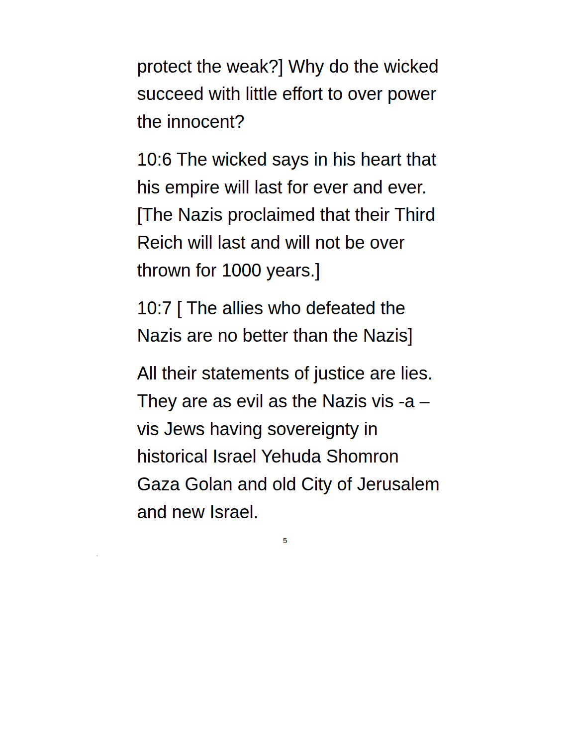protect the weak?] Why do the wicked succeed with little effort to over power the innocent?
10:6 The wicked says in his heart that his empire will last for ever and ever. [The Nazis proclaimed that their Third Reich will last and will not be over thrown for 1000 years.]
10:7 [ The allies who defeated the Nazis are no better than the Nazis]
All their statements of justice are lies. They are as evil as the Nazis vis -a –vis Jews having sovereignty in historical Israel Yehuda Shomron Gaza Golan and old City of Jerusalem and new Israel.
5
.